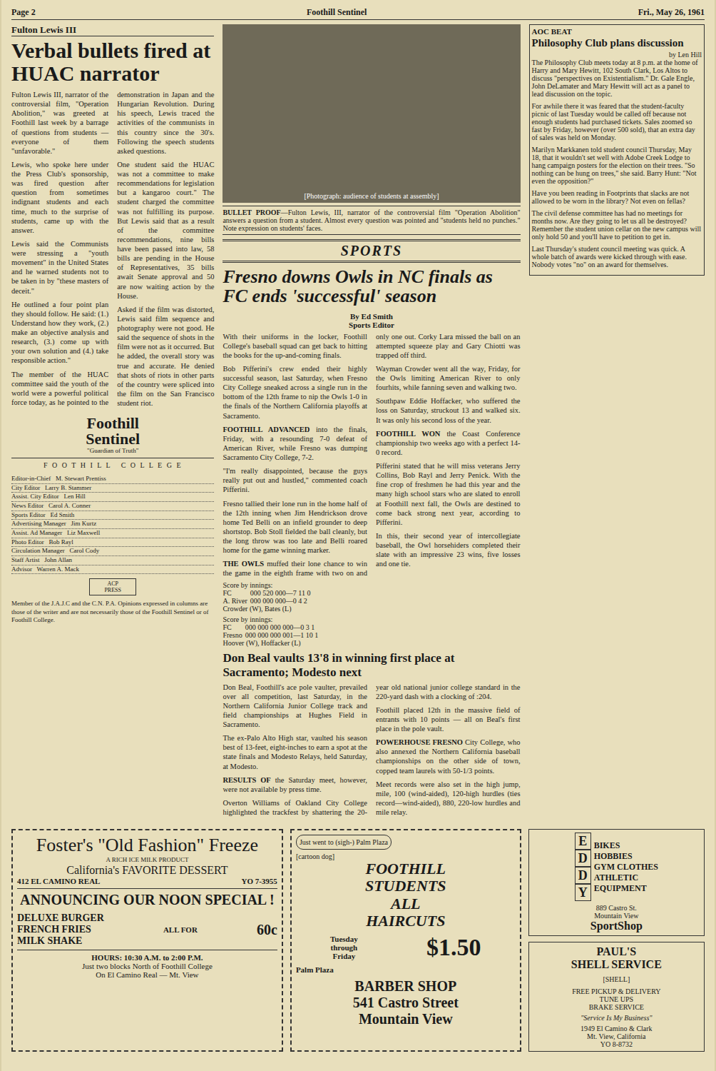Page 2 Foothill Sentinel Fri., May 26, 1961
Fulton Lewis III
Verbal bullets fired at HUAC narrator
Fulton Lewis III, narrator of the controversial film, "Operation Abolition," was greeted at Foothill last week by a barrage of questions from students — everyone of them "unfavorable."
Lewis, who spoke here under the Press Club's sponsorship, was fired question after question from sometimes indignant students and each time, much to the surprise of students, came up with the answer.
Lewis said the Communists were stressing a "youth movement" in the United States and he warned students not to be taken in by "these masters of deceit."
He outlined a four point plan they should follow. He said: (1.) Understand how they work, (2.) make an objective analysis and research, (3.) come up with your own solution and (4.) take responsible action."
The member of the HUAC committee said the youth of the world were a powerful political force today, as he pointed to the demonstration in Japan and the Hungarian Revolution. During his speech, Lewis traced the activities of the communists in this country since the 30's. Following the speech students asked questions.
One student said the HUAC was not a committee to make recommendations for legislation but a kangaroo court." The student charged the committee was not fulfilling its purpose. But Lewis said that as a result of the committee recommendations, nine bills have been passed into law, 58 bills are pending in the House of Representatives, 35 bills await Senate approval and 50 are now waiting action by the House.
Asked if the film was distorted, Lewis said film sequence and photography were not good. He said the sequence of shots in the film were not as it occurred. But he added, the overall story was true and accurate. He denied that shots of riots in other parts of the country were spliced into the film on the San Francisco student riot.
Foothill
Sentinel
"Guardian of Truth"
F O O T H I L L C O L L E G E
Editor-in-Chief M. Stewart Prentiss
City Editor Larry B. Stammer
Assist. City Editor Len Hill
News Editor Carol A. Conner
Sports Editor Ed Smith
Advertising Manager Jim Kurtz
Assist. Ad Manager Liz Maxwell
Photo Editor Bob Rayl
Circulation Manager Carol Cody
Staff Artist John Allan
Advisor Warren A. Mack
ACP
PRESS
Member of the J.A.J.C and the C.N. P.A. Opinions expressed in columns are those of the writer and are not necessarily those of the Foothill Sentinel or of Foothill College.
[Photograph: audience of students at assembly]
BULLET PROOF—Fulton Lewis, III, narrator of the controversial film "Operation Abolition" answers a question from a student. Almost every question was pointed and "students held no punches." Note expression on students' faces.
SPORTS
Fresno downs Owls in NC finals as FC ends 'successful' season
By Ed Smith
Sports Editor
With their uniforms in the locker, Foothill College's baseball squad can get back to hitting the books for the up-and-coming finals.
Bob Pifferini's crew ended their highly successful season, last Saturday, when Fresno City College sneaked across a single run in the bottom of the 12th frame to nip the Owls 1-0 in the finals of the Northern California playoffs at Sacramento.
FOOTHILL ADVANCED into the finals, Friday, with a resounding 7-0 defeat of American River, while Fresno was dumping Sacramento City College, 7-2.
"I'm really disappointed, because the guys really put out and hustled," commented coach Pifferini.
Fresno tallied their lone run in the home half of the 12th inning when Jim Hendrickson drove home Ted Belli on an infield grounder to deep shortstop. Bob Stoll fielded the ball cleanly, but the long throw was too late and Belli roared home for the game winning marker.
THE OWLS muffed their lone chance to win the game in the eighth frame with two on and only one out. Corky Lara missed the ball on an attempted squeeze play and Gary Chiotti was trapped off third.
Wayman Crowder went all the way, Friday, for the Owls limiting American River to only fourhits, while fanning seven and walking two.
Southpaw Eddie Hoffacker, who suffered the loss on Saturday, struckout 13 and walked six. It was only his second loss of the year.
FOOTHILL WON the Coast Conference championship two weeks ago with a perfect 14-0 record.
Pifferini stated that he will miss veterans Jerry Collins, Bob Rayl and Jerry Penick. With the fine crop of freshmen he had this year and the many high school stars who are slated to enroll at Foothill next fall, the Owls are destined to come back strong next year, according to Pifferini.
In this, their second year of intercollegiate baseball, the Owl horsehiders completed their slate with an impressive 23 wins, five losses and one tie.
| Score by innings: |
| FC | 000 520 000—7 11 0 |
| A. River | 000 000 000—0 4 2 |
| Crowder (W), Bates (L) |
| Score by innings: |
| FC | 000 000 000 000—0 3 1 |
| Fresno | 000 000 000 001—1 10 1 |
| Hoover (W), Hoffacker (L) |
Don Beal vaults 13'8 in winning first place at Sacramento; Modesto next
Don Beal, Foothill's ace pole vaulter, prevailed over all competition, last Saturday, in the Northern California Junior College track and field championships at Hughes Field in Sacramento.
The ex-Palo Alto High star, vaulted his season best of 13-feet, eight-inches to earn a spot at the state finals and Modesto Relays, held Saturday, at Modesto.
RESULTS OF the Saturday meet, however, were not available by press time.
Overton Williams of Oakland City College highlighted the trackfest by shattering the 20-year old national junior college standard in the 220-yard dash with a clocking of :204.
Foothill placed 12th in the massive field of entrants with 10 points — all on Beal's first place in the pole vault.
POWERHOUSE FRESNO City College, who also annexed the Northern California baseball championships on the other side of town, copped team laurels with 50-1/3 points.
Meet records were also set in the high jump, mile, 100 (wind-aided), 120-high hurdles (ties record—wind-aided), 880, 220-low hurdles and mile relay.
AOC BEAT
Philosophy Club plans discussion
by Len Hill
The Philosophy Club meets today at 8 p.m. at the home of Harry and Mary Hewitt, 102 South Clark, Los Altos to discuss "perspectives on Existentialism." Dr. Gale Engle, John DeLamater and Mary Hewitt will act as a panel to lead discussion on the topic.
For awhile there it was feared that the student-faculty picnic of last Tuesday would be called off because not enough students had purchased tickets. Sales zoomed so fast by Friday, however (over 500 sold), that an extra day of sales was held on Monday.
Marilyn Markkanen told student council Thursday, May 18, that it wouldn't set well with Adobe Creek Lodge to hang campaign posters for the election on their trees. "So nothing can be hung on trees," she said. Barry Hunt: "Not even the opposition?"
Have you been reading in Footprints that slacks are not allowed to be worn in the library? Not even on fellas?
The civil defense committee has had no meetings for months now. Are they going to let us all be destroyed? Remember the student union cellar on the new campus will only hold 50 and you'll have to petition to get in.
Last Thursday's student council meeting was quick. A whole batch of awards were kicked through with ease. Nobody votes "no" on an award for themselves.
Foster's "Old Fashion" Freeze
A RICH ICE MILK PRODUCT
California's FAVORITE DESSERT
412 EL CAMINO REAL YO 7-3955
ANNOUNCING OUR NOON SPECIAL !
DELUXE BURGER
FRENCH FRIES
MILK SHAKE
ALL FOR
60c
HOURS: 10:30 A.M. to 2:00 P.M.
Just two blocks North of Foothill College
On El Camino Real — Mt. View
Just went to (sigh-) Palm Plaza
[cartoon dog]
FOOTHILL
STUDENTS
ALL
HAIRCUTS
Tuesday
through
Friday
$1.50
Palm Plaza
BARBER SHOP
541 Castro Street
Mountain View
E
D
D
Y
BIKES
HOBBIES
GYM CLOTHES
ATHLETIC
EQUIPMENT
889 Castro St.
Mountain View
SportShop
PAUL'S
SHELL SERVICE
[SHELL]
FREE PICKUP & DELIVERY
TUNE UPS
BRAKE SERVICE
"Service Is My Business"
1949 El Camino & Clark
Mt. View, California
YO 8-8732